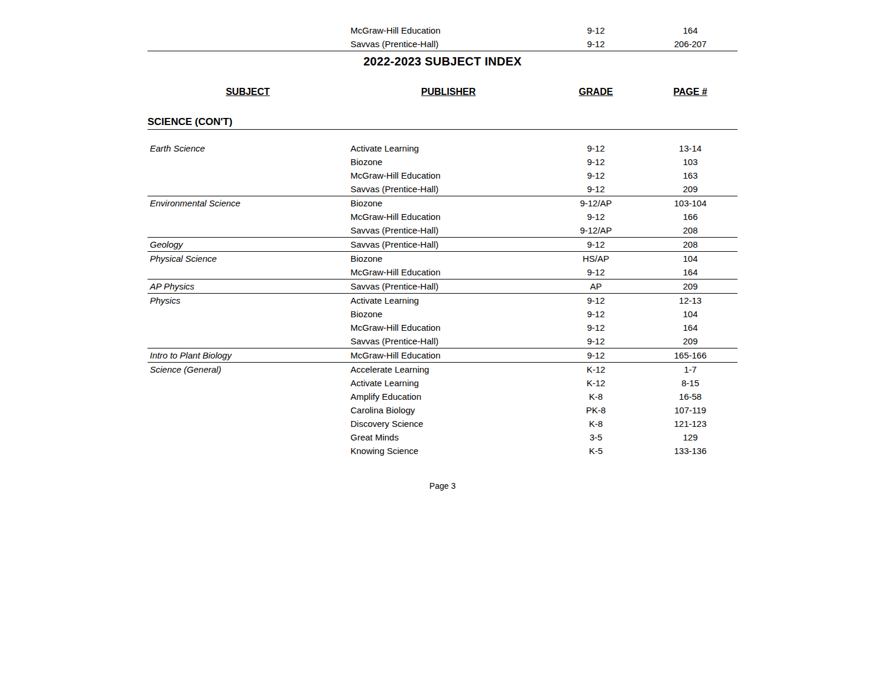| | McGraw-Hill Education | 9-12 | 164 |
| | Savvas (Prentice-Hall) | 9-12 | 206-207 |
2022-2023 SUBJECT INDEX
| SUBJECT | PUBLISHER | GRADE | PAGE # |
SCIENCE (CON'T)
| Earth Science | Activate Learning | 9-12 | 13-14 |
| | Biozone | 9-12 | 103 |
| | McGraw-Hill Education | 9-12 | 163 |
| | Savvas (Prentice-Hall) | 9-12 | 209 |
| Environmental Science | Biozone | 9-12/AP | 103-104 |
| | McGraw-Hill Education | 9-12 | 166 |
| | Savvas (Prentice-Hall) | 9-12/AP | 208 |
| Geology | Savvas (Prentice-Hall) | 9-12 | 208 |
| Physical Science | Biozone | HS/AP | 104 |
| | McGraw-Hill Education | 9-12 | 164 |
| AP Physics | Savvas (Prentice-Hall) | AP | 209 |
| Physics | Activate Learning | 9-12 | 12-13 |
| | Biozone | 9-12 | 104 |
| | McGraw-Hill Education | 9-12 | 164 |
| | Savvas (Prentice-Hall) | 9-12 | 209 |
| Intro to Plant Biology | McGraw-Hill Education | 9-12 | 165-166 |
| Science (General) | Accelerate Learning | K-12 | 1-7 |
| | Activate Learning | K-12 | 8-15 |
| | Amplify Education | K-8 | 16-58 |
| | Carolina Biology | PK-8 | 107-119 |
| | Discovery Science | K-8 | 121-123 |
| | Great Minds | 3-5 | 129 |
| | Knowing Science | K-5 | 133-136 |
Page 3